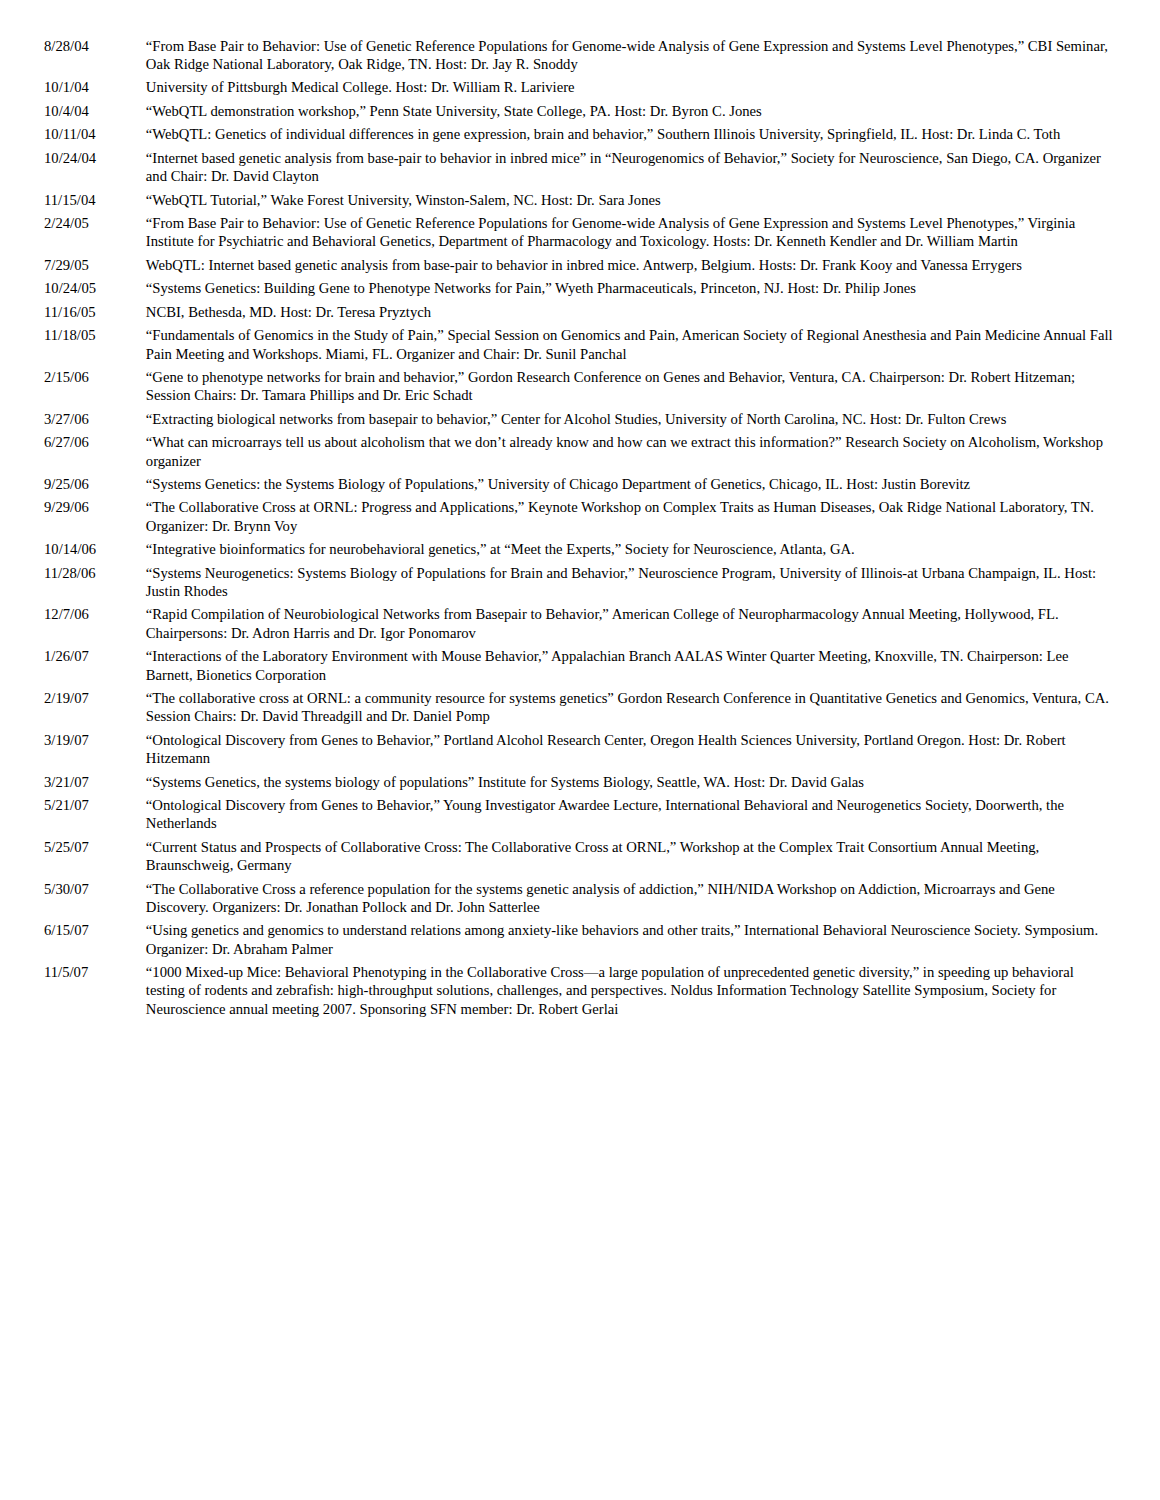| 8/28/04 | “From Base Pair to Behavior: Use of Genetic Reference Populations for Genome-wide Analysis of Gene Expression and Systems Level Phenotypes,” CBI Seminar, Oak Ridge National Laboratory, Oak Ridge, TN. Host: Dr. Jay R. Snoddy |
| 10/1/04 | University of Pittsburgh Medical College. Host: Dr. William R. Lariviere |
| 10/4/04 | “WebQTL demonstration workshop,” Penn State University, State College, PA. Host: Dr. Byron C. Jones |
| 10/11/04 | “WebQTL: Genetics of individual differences in gene expression, brain and behavior,” Southern Illinois University, Springfield, IL. Host: Dr. Linda C. Toth |
| 10/24/04 | “Internet based genetic analysis from base-pair to behavior in inbred mice” in “Neurogenomics of Behavior,” Society for Neuroscience, San Diego, CA. Organizer and Chair: Dr. David Clayton |
| 11/15/04 | “WebQTL Tutorial,” Wake Forest University, Winston-Salem, NC. Host: Dr. Sara Jones |
| 2/24/05 | “From Base Pair to Behavior: Use of Genetic Reference Populations for Genome-wide Analysis of Gene Expression and Systems Level Phenotypes,” Virginia Institute for Psychiatric and Behavioral Genetics, Department of Pharmacology and Toxicology. Hosts: Dr. Kenneth Kendler and Dr. William Martin |
| 7/29/05 | WebQTL: Internet based genetic analysis from base-pair to behavior in inbred mice. Antwerp, Belgium. Hosts: Dr. Frank Kooy and Vanessa Errygers |
| 10/24/05 | “Systems Genetics: Building Gene to Phenotype Networks for Pain,” Wyeth Pharmaceuticals, Princeton, NJ. Host: Dr. Philip Jones |
| 11/16/05 | NCBI, Bethesda, MD. Host: Dr. Teresa Pryztych |
| 11/18/05 | “Fundamentals of Genomics in the Study of Pain,” Special Session on Genomics and Pain, American Society of Regional Anesthesia and Pain Medicine Annual Fall Pain Meeting and Workshops. Miami, FL. Organizer and Chair: Dr. Sunil Panchal |
| 2/15/06 | “Gene to phenotype networks for brain and behavior,” Gordon Research Conference on Genes and Behavior, Ventura, CA. Chairperson: Dr. Robert Hitzeman; Session Chairs: Dr. Tamara Phillips and Dr. Eric Schadt |
| 3/27/06 | “Extracting biological networks from basepair to behavior,” Center for Alcohol Studies, University of North Carolina, NC. Host: Dr. Fulton Crews |
| 6/27/06 | “What can microarrays tell us about alcoholism that we don’t already know and how can we extract this information?” Research Society on Alcoholism, Workshop organizer |
| 9/25/06 | “Systems Genetics: the Systems Biology of Populations,” University of Chicago Department of Genetics, Chicago, IL. Host: Justin Borevitz |
| 9/29/06 | “The Collaborative Cross at ORNL: Progress and Applications,” Keynote Workshop on Complex Traits as Human Diseases, Oak Ridge National Laboratory, TN. Organizer: Dr. Brynn Voy |
| 10/14/06 | “Integrative bioinformatics for neurobehavioral genetics,” at “Meet the Experts,” Society for Neuroscience, Atlanta, GA. |
| 11/28/06 | “Systems Neurogenetics: Systems Biology of Populations for Brain and Behavior,” Neuroscience Program, University of Illinois-at Urbana Champaign, IL. Host: Justin Rhodes |
| 12/7/06 | “Rapid Compilation of Neurobiological Networks from Basepair to Behavior,” American College of Neuropharmacology Annual Meeting, Hollywood, FL. Chairpersons: Dr. Adron Harris and Dr. Igor Ponomarov |
| 1/26/07 | “Interactions of the Laboratory Environment with Mouse Behavior,” Appalachian Branch AALAS Winter Quarter Meeting, Knoxville, TN. Chairperson: Lee Barnett, Bionetics Corporation |
| 2/19/07 | “The collaborative cross at ORNL: a community resource for systems genetics” Gordon Research Conference in Quantitative Genetics and Genomics, Ventura, CA. Session Chairs: Dr. David Threadgill and Dr. Daniel Pomp |
| 3/19/07 | “Ontological Discovery from Genes to Behavior,” Portland Alcohol Research Center, Oregon Health Sciences University, Portland Oregon. Host: Dr. Robert Hitzemann |
| 3/21/07 | “Systems Genetics, the systems biology of populations” Institute for Systems Biology, Seattle, WA. Host: Dr. David Galas |
| 5/21/07 | “Ontological Discovery from Genes to Behavior,” Young Investigator Awardee Lecture, International Behavioral and Neurogenetics Society, Doorwerth, the Netherlands |
| 5/25/07 | “Current Status and Prospects of Collaborative Cross: The Collaborative Cross at ORNL,” Workshop at the Complex Trait Consortium Annual Meeting, Braunschweig, Germany |
| 5/30/07 | “The Collaborative Cross a reference population for the systems genetic analysis of addiction,” NIH/NIDA Workshop on Addiction, Microarrays and Gene Discovery. Organizers: Dr. Jonathan Pollock and Dr. John Satterlee |
| 6/15/07 | “Using genetics and genomics to understand relations among anxiety-like behaviors and other traits,” International Behavioral Neuroscience Society. Symposium. Organizer: Dr. Abraham Palmer |
| 11/5/07 | “1000 Mixed-up Mice: Behavioral Phenotyping in the Collaborative Cross—a large population of unprecedented genetic diversity,” in speeding up behavioral testing of rodents and zebrafish: high-throughput solutions, challenges, and perspectives. Noldus Information Technology Satellite Symposium, Society for Neuroscience annual meeting 2007. Sponsoring SFN member: Dr. Robert Gerlai |